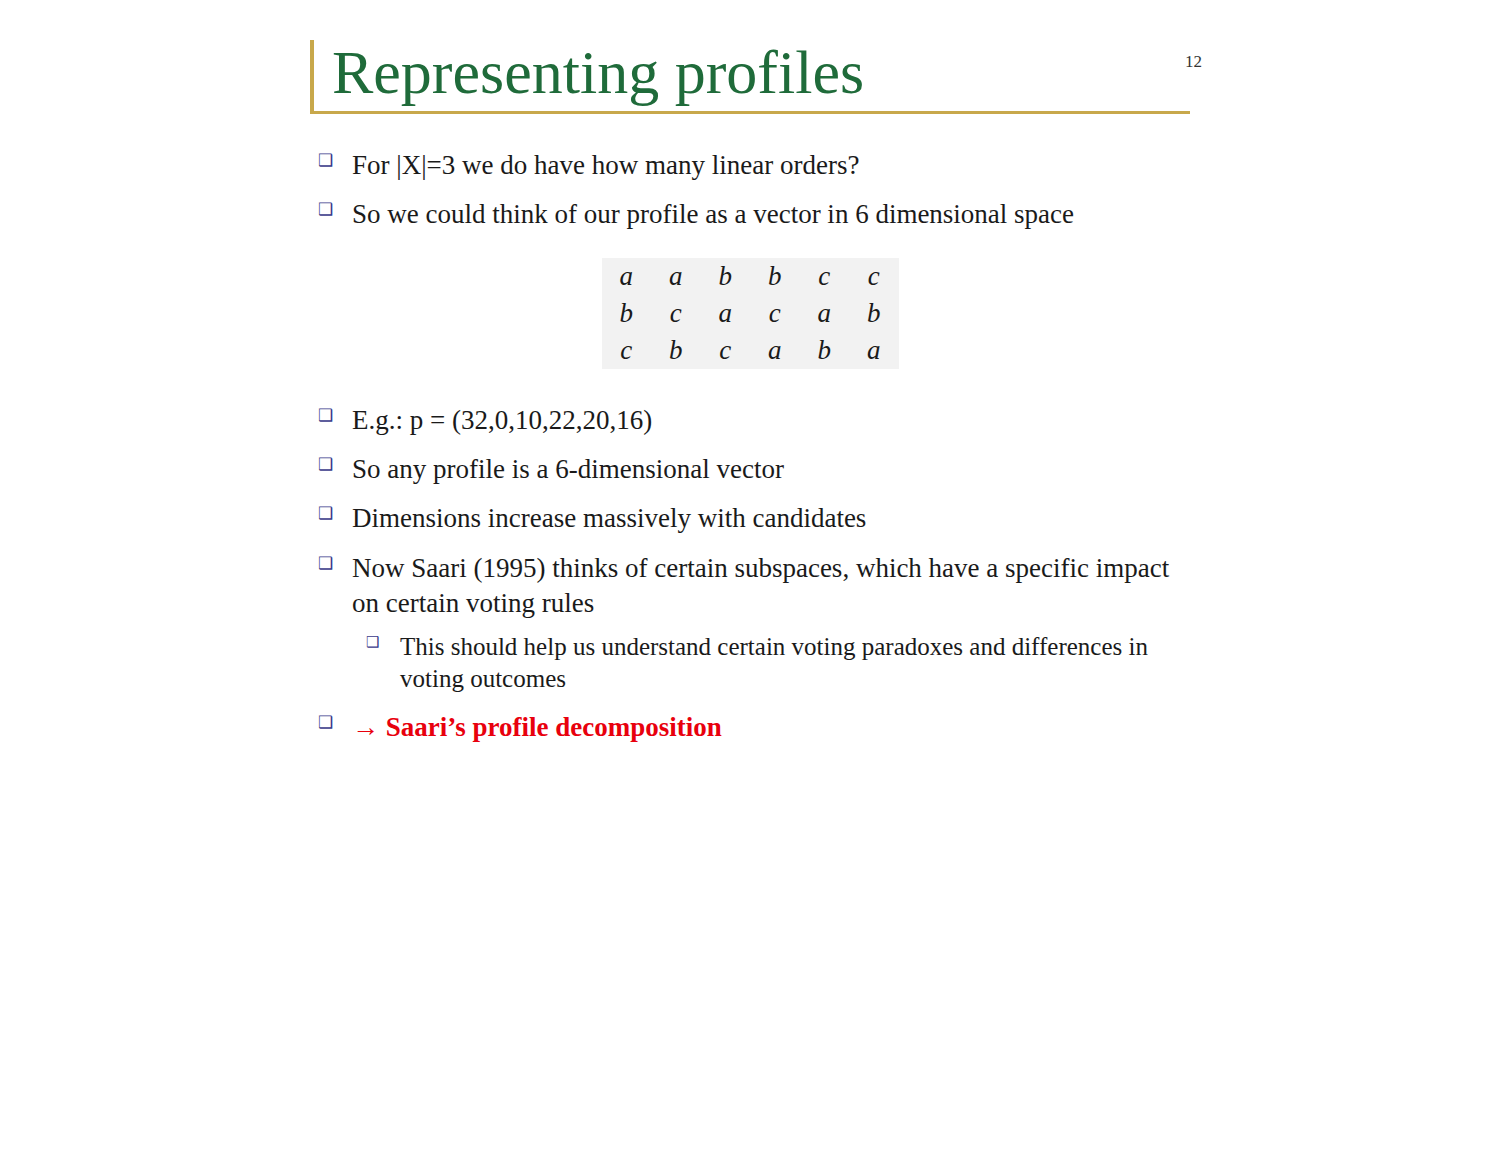12
Representing profiles
For |X|=3 we do have how many linear orders?
So we could think of our profile as a vector in 6 dimensional space
| a | a | b | b | c | c |
| b | c | a | c | a | b |
| c | b | c | a | b | a |
E.g.: p = (32,0,10,22,20,16)
So any profile is a 6-dimensional vector
Dimensions increase massively with candidates
Now Saari (1995) thinks of certain subspaces, which have a specific impact on certain voting rules
This should help us understand certain voting paradoxes and differences in voting outcomes
→ Saari’s profile decomposition